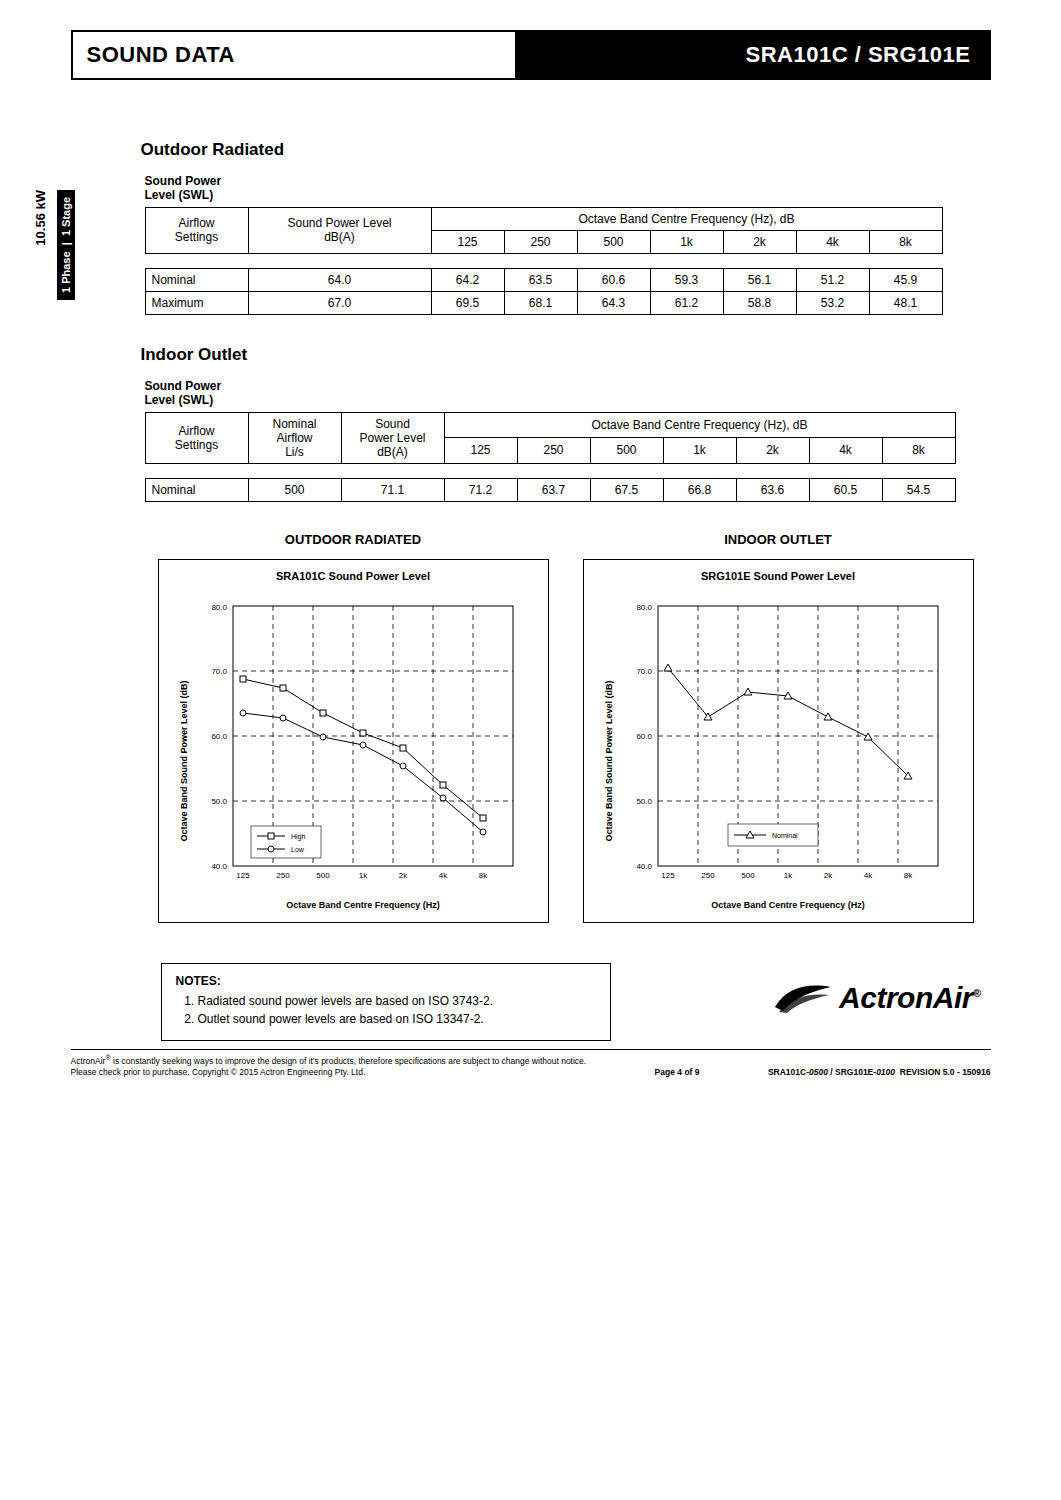SOUND DATA
SRA101C / SRG101E
10.56 kW
1 Phase | 1 Stage
Outdoor Radiated
Sound Power
Level (SWL)
| Airflow Settings | Sound Power Level dB(A) | Octave Band Centre Frequency (Hz), dB |
| --- | --- | --- |
| 125 | 250 | 500 | 1k | 2k | 4k | 8k |
| Nominal | 64.0 | 64.2 | 63.5 | 60.6 | 59.3 | 56.1 | 51.2 | 45.9 |
| Maximum | 67.0 | 69.5 | 68.1 | 64.3 | 61.2 | 58.8 | 53.2 | 48.1 |
Indoor Outlet
Sound Power
Level (SWL)
| Airflow Settings | Nominal Airflow Li/s | Sound Power Level dB(A) | Octave Band Centre Frequency (Hz), dB |
| --- | --- | --- | --- |
| 125 | 250 | 500 | 1k | 2k | 4k | 8k |
| Nominal | 500 | 71.1 | 71.2 | 63.7 | 67.5 | 66.8 | 63.6 | 60.5 | 54.5 |
OUTDOOR RADIATED
SRA101C Sound Power Level
Octave Band Sound Power Level (dB) Octave Band Centre Frequency (Hz) 80.0 70.0 60.0 50.0 40.0 125 250 500 1k 2k 4k 8k High Low
INDOOR OUTLET
SRG101E Sound Power Level
Octave Band Sound Power Level (dB) Octave Band Centre Frequency (Hz) 80.0 70.0 60.0 50.0 40.0 125 250 500 1k 2k 4k 8k Nominal
NOTES:
Radiated sound power levels are based on ISO 3743-2.
Outlet sound power levels are based on ISO 13347-2.
ActronAir®
ActronAir® is constantly seeking ways to improve the design of it's products, therefore specifications are subject to change without notice.
Please check prior to purchase. Copyright © 2015 Actron Engineering Pty. Ltd.
Page 4 of 9
SRA101C-0500 / SRG101E-0100 REVISION 5.0 - 150916